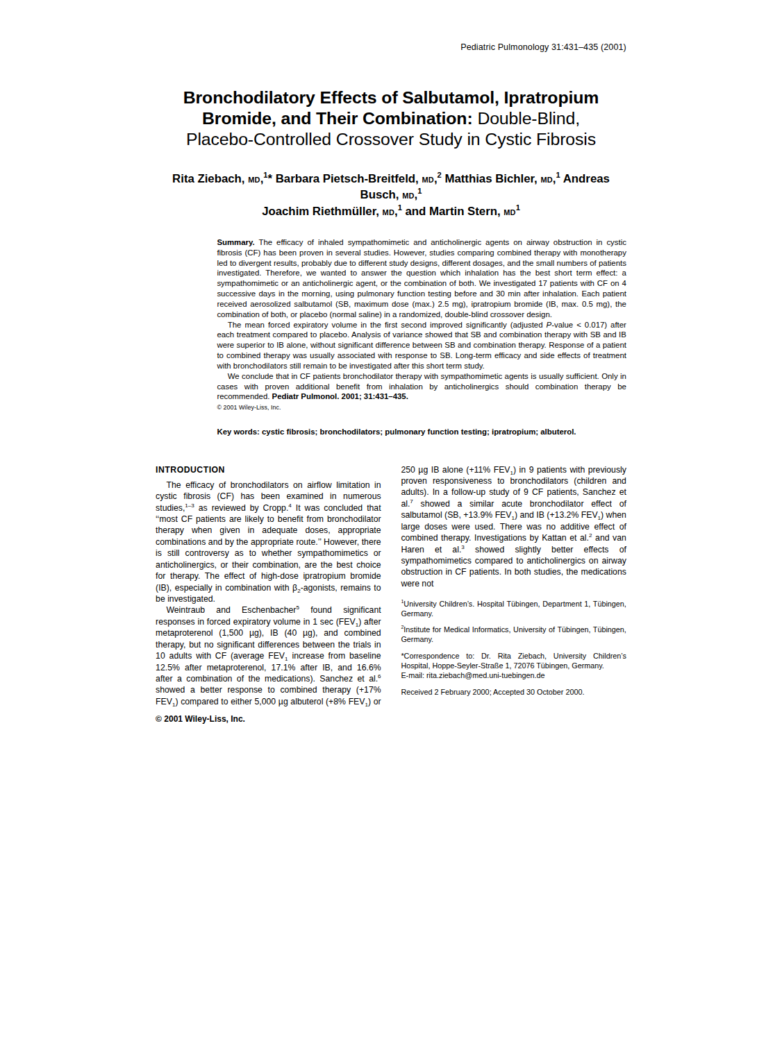Pediatric Pulmonology 31:431–435 (2001)
Bronchodilatory Effects of Salbutamol, Ipratropium
Bromide, and Their Combination: Double-Blind,
Placebo-Controlled Crossover Study in Cystic Fibrosis
Rita Ziebach, MD,1* Barbara Pietsch-Breitfeld, MD,2 Matthias Bichler, MD,1 Andreas Busch, MD,1
Joachim Riethmüller, MD,1 and Martin Stern, MD1
Summary. The efficacy of inhaled sympathomimetic and anticholinergic agents on airway obstruction in cystic fibrosis (CF) has been proven in several studies. However, studies comparing combined therapy with monotherapy led to divergent results, probably due to different study designs, different dosages, and the small numbers of patients investigated. Therefore, we wanted to answer the question which inhalation has the best short term effect: a sympathomimetic or an anticholinergic agent, or the combination of both. We investigated 17 patients with CF on 4 successive days in the morning, using pulmonary function testing before and 30 min after inhalation. Each patient received aerosolized salbutamol (SB, maximum dose (max.) 2.5 mg), ipratropium bromide (IB, max. 0.5 mg), the combination of both, or placebo (normal saline) in a randomized, double-blind crossover design.
The mean forced expiratory volume in the first second improved significantly (adjusted P-value < 0.017) after each treatment compared to placebo. Analysis of variance showed that SB and combination therapy with SB and IB were superior to IB alone, without significant difference between SB and combination therapy. Response of a patient to combined therapy was usually associated with response to SB. Long-term efficacy and side effects of treatment with bronchodilators still remain to be investigated after this short term study.
We conclude that in CF patients bronchodilator therapy with sympathomimetic agents is usually sufficient. Only in cases with proven additional benefit from inhalation by anticholinergics should combination therapy be recommended. Pediatr Pulmonol. 2001; 31:431–435.
© 2001 Wiley-Liss, Inc.
Key words: cystic fibrosis; bronchodilators; pulmonary function testing; ipratropium; albuterol.
INTRODUCTION
The efficacy of bronchodilators on airflow limitation in cystic fibrosis (CF) has been examined in numerous studies,1–3 as reviewed by Cropp.4 It was concluded that ‘‘most CF patients are likely to benefit from bronchodilator therapy when given in adequate doses, appropriate combinations and by the appropriate route.’’ However, there is still controversy as to whether sympathomimetics or anticholinergics, or their combination, are the best choice for therapy. The effect of high-dose ipratropium bromide (IB), especially in combination with β2-agonists, remains to be investigated.
Weintraub and Eschenbacher5 found significant responses in forced expiratory volume in 1 sec (FEV1) after metaproterenol (1,500 µg), IB (40 µg), and combined therapy, but no significant differences between the trials in 10 adults with CF (average FEV1 increase from baseline 12.5% after metaproterenol, 17.1% after IB, and 16.6% after a combination of the medications). Sanchez et al.6 showed a better response to combined therapy (+17% FEV1) compared to either 5,000 µg albuterol (+8% FEV1) or 250 µg IB alone (+11% FEV1) in 9 patients with previously proven responsiveness to bronchodilators (children and adults). In a follow-up study of 9 CF patients, Sanchez et al.7 showed a similar acute bronchodilator effect of salbutamol (SB, +13.9% FEV1) and IB (+13.2% FEV1) when large doses were used. There was no additive effect of combined therapy. Investigations by Kattan et al.2 and van Haren et al.3 showed slightly better effects of sympathomimetics compared to anticholinergics on airway obstruction in CF patients. In both studies, the medications were not
1University Children’s. Hospital Tübingen, Department 1, Tübingen, Germany.
2Institute for Medical Informatics, University of Tübingen, Tübingen, Germany.
*Correspondence to: Dr. Rita Ziebach, University Children’s Hospital, Hoppe-Seyler-Straße 1, 72076 Tübingen, Germany.
E-mail: rita.ziebach@med.uni-tuebingen.de
Received 2 February 2000; Accepted 30 October 2000.
© 2001 Wiley-Liss, Inc.